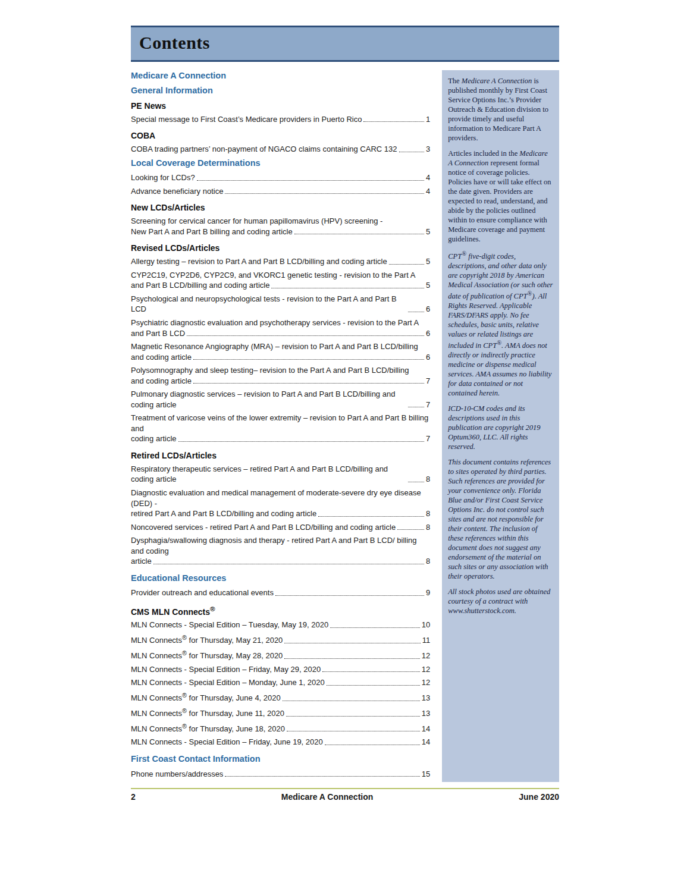Contents
Medicare A Connection
General Information
PE News
Special message to First Coast’s Medicare providers in Puerto Rico 1
COBA
COBA trading partners’ non-payment of NGACO claims containing CARC 132 3
Local Coverage Determinations
Looking for LCDs? 4
Advance beneficiary notice 4
New LCDs/Articles
Screening for cervical cancer for human papillomavirus (HPV) screening - New Part A and Part B billing and coding article 5
Revised LCDs/Articles
Allergy testing – revision to Part A and Part B LCD/billing and coding article 5
CYP2C19, CYP2D6, CYP2C9, and VKORC1 genetic testing - revision to the Part A and Part B LCD/billing and coding article 5
Psychological and neuropsychological tests - revision to the Part A and Part B LCD 6
Psychiatric diagnostic evaluation and psychotherapy services - revision to the Part A and Part B LCD 6
Magnetic Resonance Angiography (MRA) – revision to Part A and Part B LCD/billing and coding article 6
Polysomnography and sleep testing– revision to the Part A and Part B LCD/billing and coding article 7
Pulmonary diagnostic services – revision to Part A and Part B LCD/billing and coding article 7
Treatment of varicose veins of the lower extremity – revision to Part A and Part B billing and coding article 7
Retired LCDs/Articles
Respiratory therapeutic services – retired Part A and Part B LCD/billing and coding article 8
Diagnostic evaluation and medical management of moderate-severe dry eye disease (DED) - retired Part A and Part B LCD/billing and coding article 8
Noncovered services - retired Part A and Part B LCD/billing and coding article 8
Dysphagia/swallowing diagnosis and therapy - retired Part A and Part B LCD/ billing and coding article 8
Educational Resources
Provider outreach and educational events 9
CMS MLN Connects®
MLN Connects - Special Edition – Tuesday, May 19, 2020 10
MLN Connects® for Thursday, May 21, 2020 11
MLN Connects® for Thursday, May 28, 2020 12
MLN Connects - Special Edition – Friday, May 29, 2020 12
MLN Connects - Special Edition – Monday, June 1, 2020 12
MLN Connects® for Thursday, June 4, 2020 13
MLN Connects® for Thursday, June 11, 2020 13
MLN Connects® for Thursday, June 18, 2020 14
MLN Connects - Special Edition – Friday, June 19, 2020 14
First Coast Contact Information
Phone numbers/addresses 15
The Medicare A Connection is published monthly by First Coast Service Options Inc.’s Provider Outreach & Education division to provide timely and useful information to Medicare Part A providers.
Articles included in the Medicare A Connection represent formal notice of coverage policies. Policies have or will take effect on the date given. Providers are expected to read, understand, and abide by the policies outlined within to ensure compliance with Medicare coverage and payment guidelines.
CPT® five-digit codes, descriptions, and other data only are copyright 2018 by American Medical Association (or such other date of publication of CPT®). All Rights Reserved. Applicable FARS/DFARS apply. No fee schedules, basic units, relative values or related listings are included in CPT®. AMA does not directly or indirectly practice medicine or dispense medical services. AMA assumes no liability for data contained or not contained herein.
ICD-10-CM codes and its descriptions used in this publication are copyright 2019 Optum360, LLC. All rights reserved.
This document contains references to sites operated by third parties. Such references are provided for your convenience only. Florida Blue and/or First Coast Service Options Inc. do not control such sites and are not responsible for their content. The inclusion of these references within this document does not suggest any endorsement of the material on such sites or any association with their operators.
All stock photos used are obtained courtesy of a contract with www.shutterstock.com.
2
Medicare A Connection
June 2020